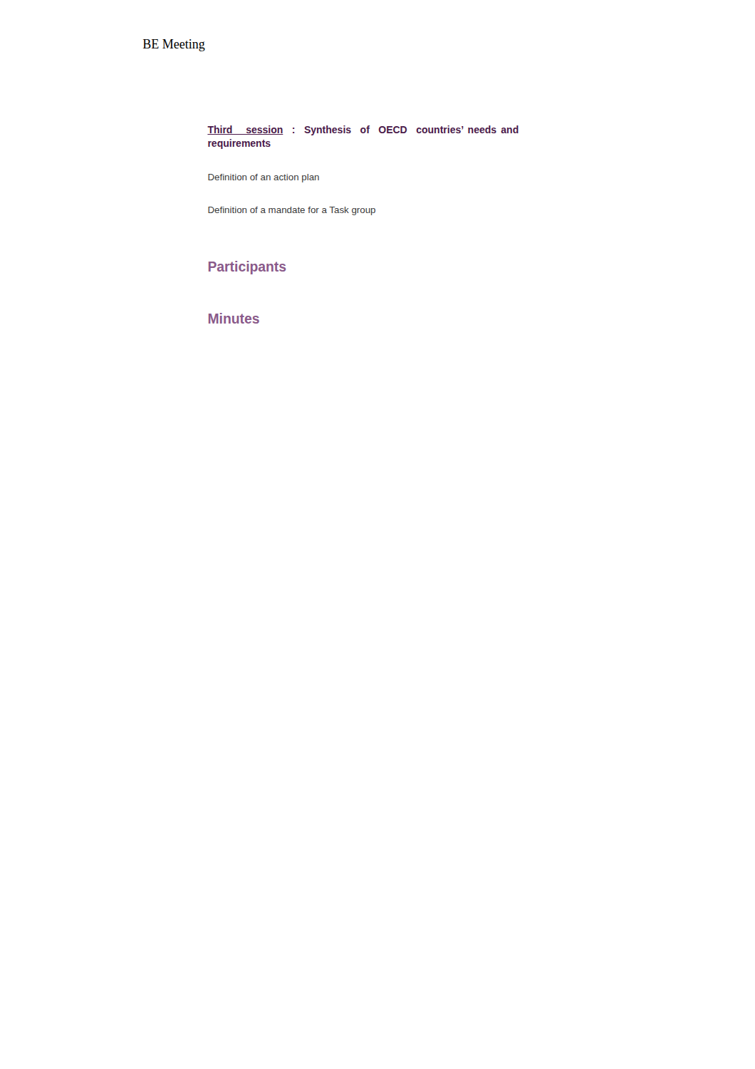BE Meeting
Third session : Synthesis of OECD countries’ needs and requirements
Definition of an action plan
Definition of a mandate for a Task group
Participants
Minutes